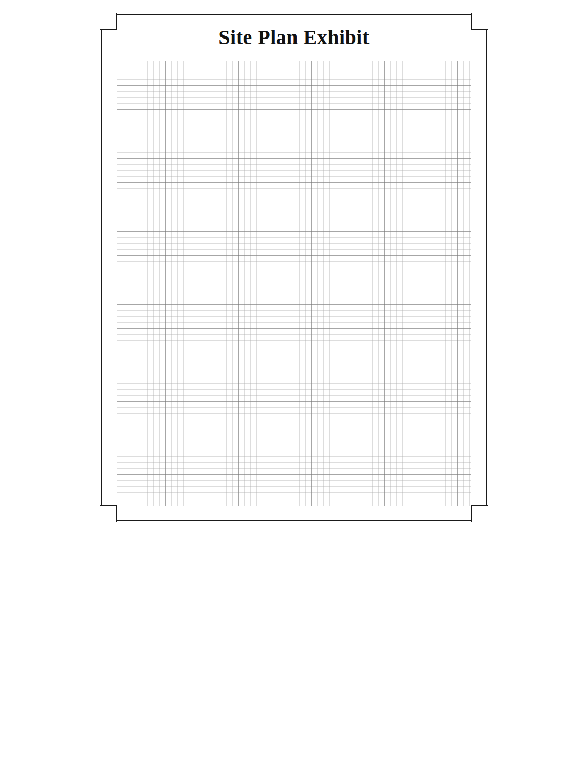Site Plan Exhibit